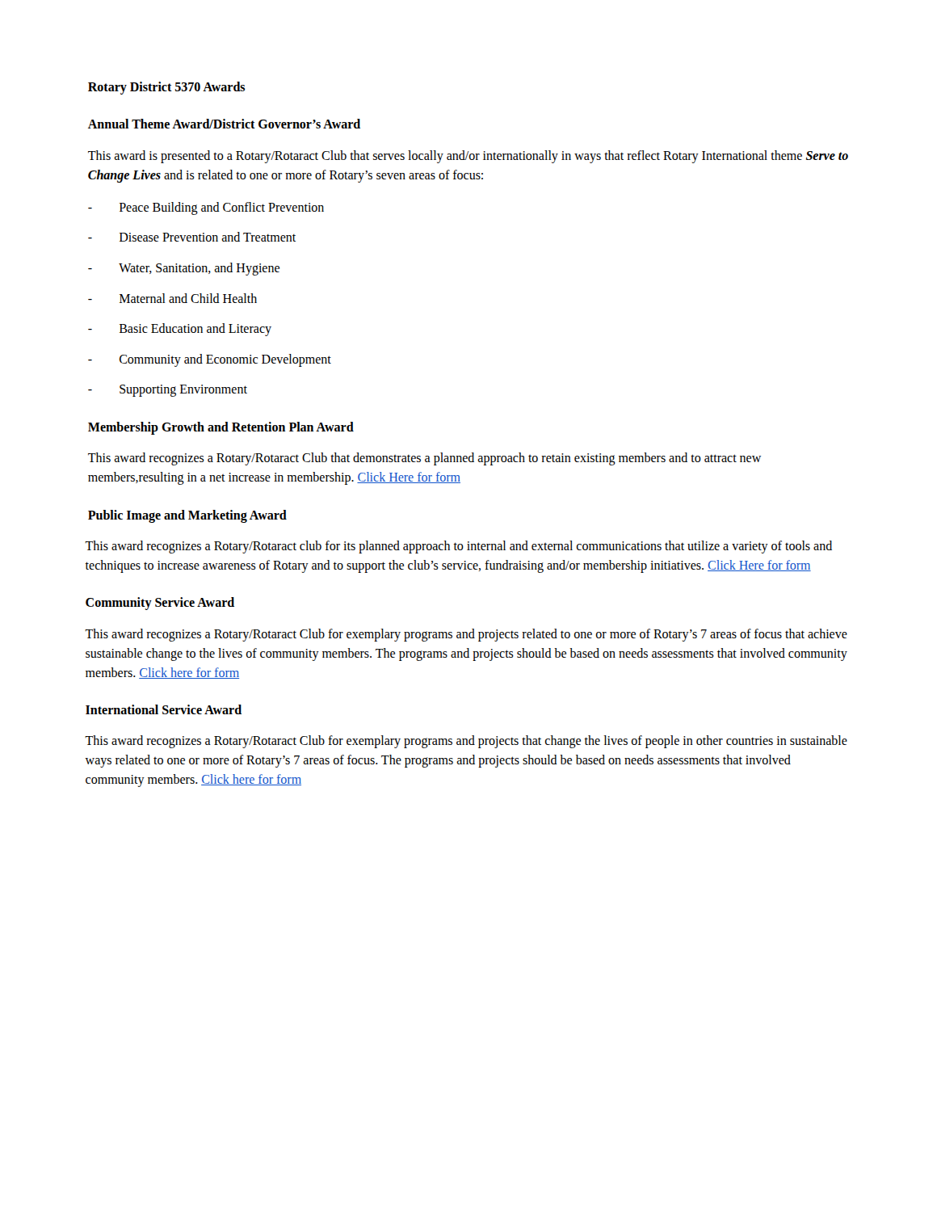Rotary District 5370 Awards
Annual Theme Award/District Governor’s Award
This award is presented to a Rotary/Rotaract Club that serves locally and/or internationally in ways that reflect Rotary International theme Serve to Change Lives and is related to one or more of Rotary’s seven areas of focus:
Peace Building and Conflict Prevention
Disease Prevention and Treatment
Water, Sanitation, and Hygiene
Maternal and Child Health
Basic Education and Literacy
Community and Economic Development
Supporting Environment
Membership Growth and Retention Plan Award
This award recognizes a Rotary/Rotaract Club that demonstrates a planned approach to retain existing members and to attract new members,resulting in a net increase in membership. Click Here for form
Public Image and Marketing Award
This award recognizes a Rotary/Rotaract club for its planned approach to internal and external communications that utilize a variety of tools and techniques to increase awareness of Rotary and to support the club’s service, fundraising and/or membership initiatives. Click Here for form
Community Service Award
This award recognizes a Rotary/Rotaract Club for exemplary programs and projects related to one or more of Rotary’s 7 areas of focus that achieve sustainable change to the lives of community members. The programs and projects should be based on needs assessments that involved community members. Click here for form
International Service Award
This award recognizes a Rotary/Rotaract Club for exemplary programs and projects that change the lives of people in other countries in sustainable ways related to one or more of Rotary’s 7 areas of focus. The programs and projects should be based on needs assessments that involved community members. Click here for form